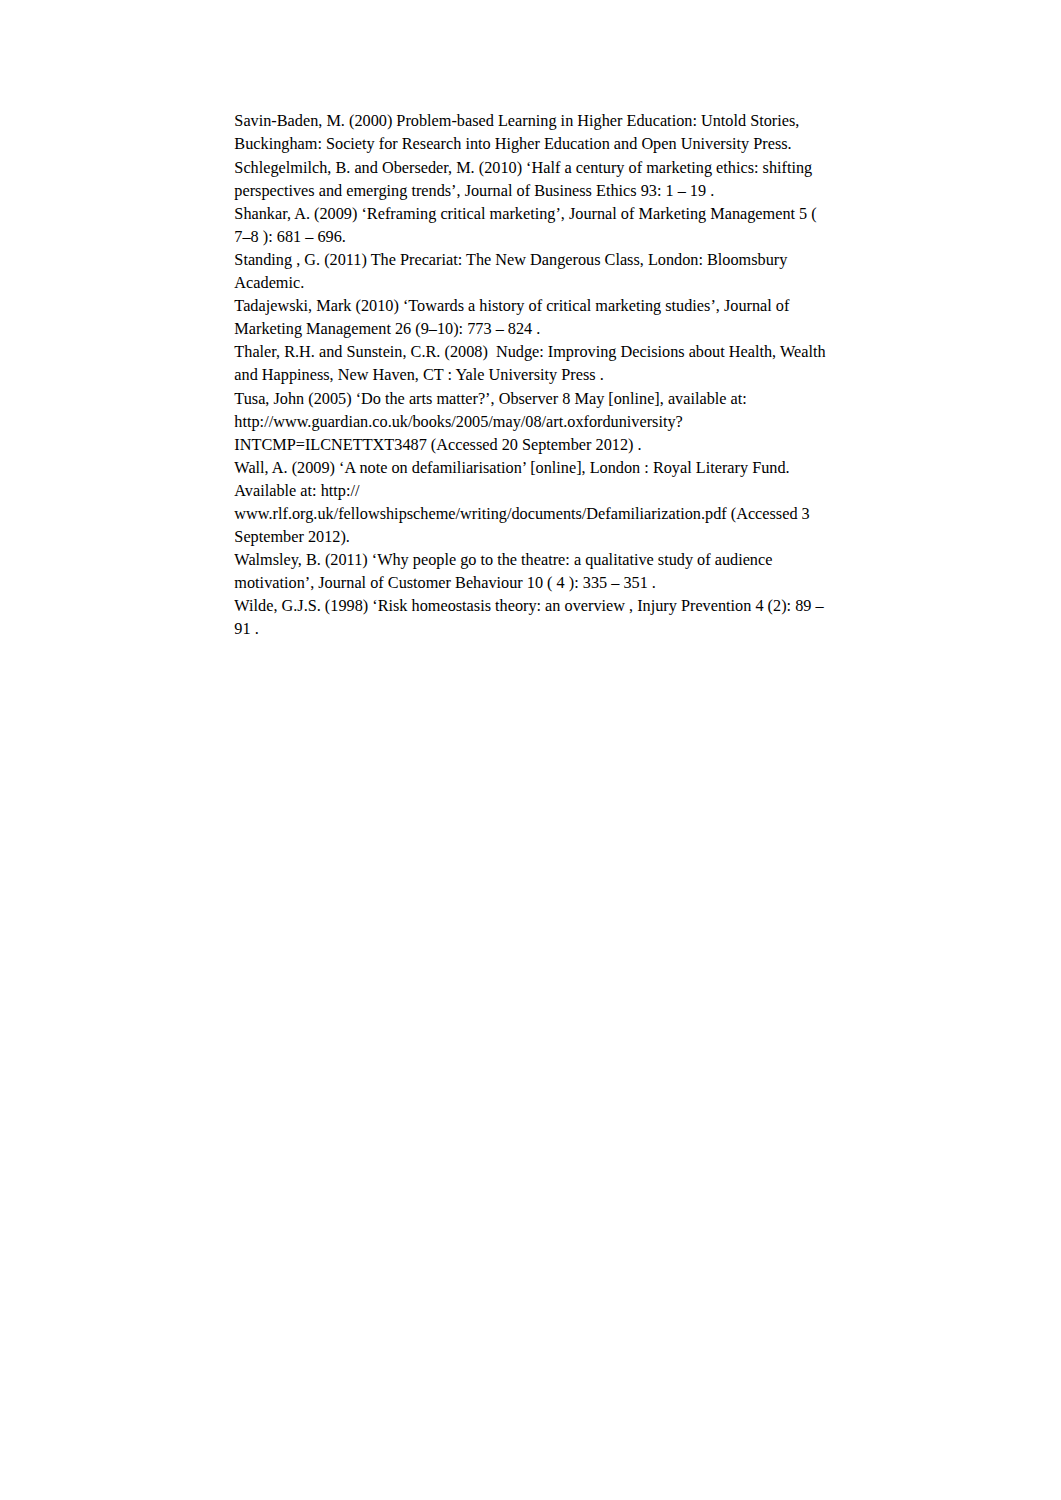Savin-Baden, M. (2000) Problem-based Learning in Higher Education: Untold Stories, Buckingham: Society for Research into Higher Education and Open University Press.
Schlegelmilch, B. and Oberseder, M. (2010) ‘Half a century of marketing ethics: shifting perspectives and emerging trends’, Journal of Business Ethics 93: 1 – 19 .
Shankar, A. (2009) ‘Reframing critical marketing’, Journal of Marketing Management 5 ( 7–8 ): 681 – 696.
Standing , G. (2011) The Precariat: The New Dangerous Class, London: Bloomsbury Academic.
Tadajewski, Mark (2010) ‘Towards a history of critical marketing studies’, Journal of Marketing Management 26 (9–10): 773 – 824 .
Thaler, R.H. and Sunstein, C.R. (2008) Nudge: Improving Decisions about Health, Wealth and Happiness, New Haven, CT : Yale University Press .
Tusa, John (2005) ‘Do the arts matter?’, Observer 8 May [online], available at: http://www.guardian.co.uk/books/2005/may/08/art.oxforduniversity?INTCMP=ILCNETTXT3487 (Accessed 20 September 2012) .
Wall, A. (2009) ‘A note on defamiliarisation’ [online], London : Royal Literary Fund. Available at: http://
www.rlf.org.uk/fellowshipscheme/writing/documents/Defamiliarization.pdf (Accessed 3 September 2012).
Walmsley, B. (2011) ‘Why people go to the theatre: a qualitative study of audience motivation’, Journal of Customer Behaviour 10 ( 4 ): 335 – 351 .
Wilde, G.J.S. (1998) ‘Risk homeostasis theory: an overview , Injury Prevention 4 (2): 89 – 91 .